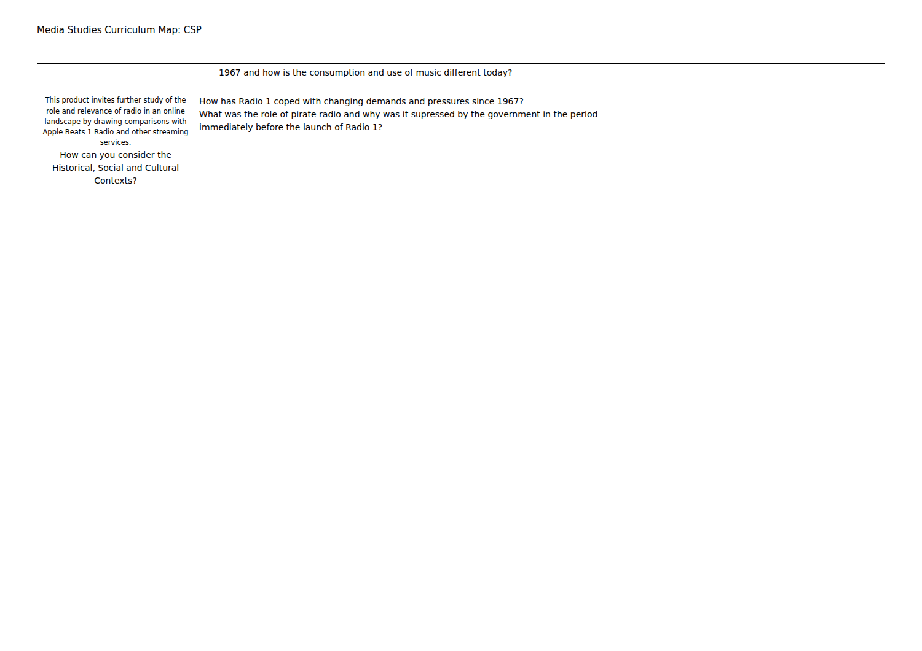Media Studies Curriculum Map: CSP
| | 1967 and how is the consumption and use of music different today? | | |
| This product invites further study of the role and relevance of radio in an online landscape by drawing comparisons with Apple Beats 1 Radio and other streaming services. How can you consider the Historical, Social and Cultural Contexts? | How has Radio 1 coped with changing demands and pressures since 1967? What was the role of pirate radio and why was it supressed by the government in the period immediately before the launch of Radio 1? | | |